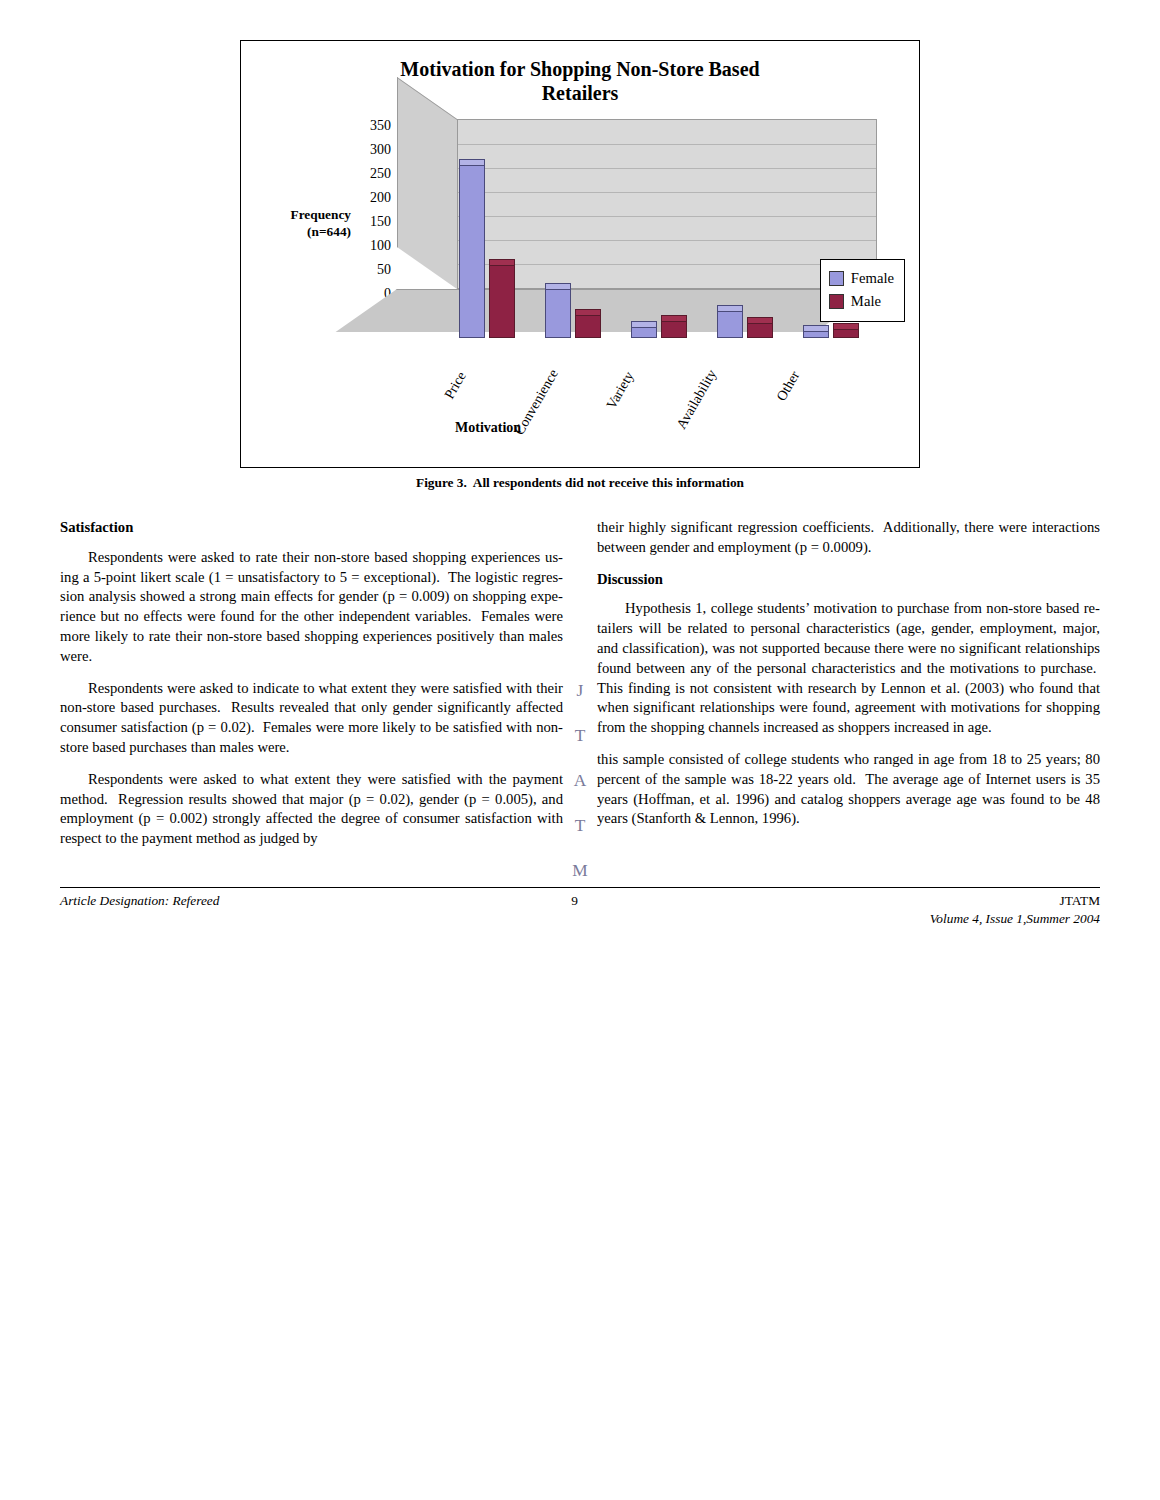Motivation for Shopping Non-Store Based
Retailers
Frequency
(n=644)
350 300 250 200 150 100 50 0
Price Convenience Variety Availability Other
Motivation
Female
Male
Figure 3. All respondents did not receive this information
J
T
A
T
M
Satisfaction
Respondents were asked to rate their non-store based shopping experiences using a 5-point likert scale (1 = unsatisfactory to 5 = exceptional). The logistic regression analysis showed a strong main effects for gender (p = 0.009) on shopping experience but no effects were found for the other independent variables. Females were more likely to rate their non-store based shopping experiences positively than males were.
Respondents were asked to indicate to what extent they were satisfied with their non-store based purchases. Results revealed that only gender significantly affected consumer satisfaction (p = 0.02). Females were more likely to be satisfied with non-store based purchases than males were.
Respondents were asked to what extent they were satisfied with the payment method. Regression results showed that major (p = 0.02), gender (p = 0.005), and employment (p = 0.002) strongly affected the degree of consumer satisfaction with respect to the payment method as judged by
their highly significant regression coefficients. Additionally, there were interactions between gender and employment (p = 0.0009).
Discussion
Hypothesis 1, college students’ motivation to purchase from non-store based retailers will be related to personal characteristics (age, gender, employment, major, and classification), was not supported because there were no significant relationships found between any of the personal characteristics and the motivations to purchase. This finding is not consistent with research by Lennon et al. (2003) who found that when significant relationships were found, agreement with motivations for shopping from the shopping channels increased as shoppers increased in age.
this sample consisted of college students who ranged in age from 18 to 25 years; 80 percent of the sample was 18-22 years old. The average age of Internet users is 35 years (Hoffman, et al. 1996) and catalog shoppers average age was found to be 48 years (Stanforth & Lennon, 1996).
Article Designation: Refereed
9
JTATM
Volume 4, Issue 1,Summer 2004